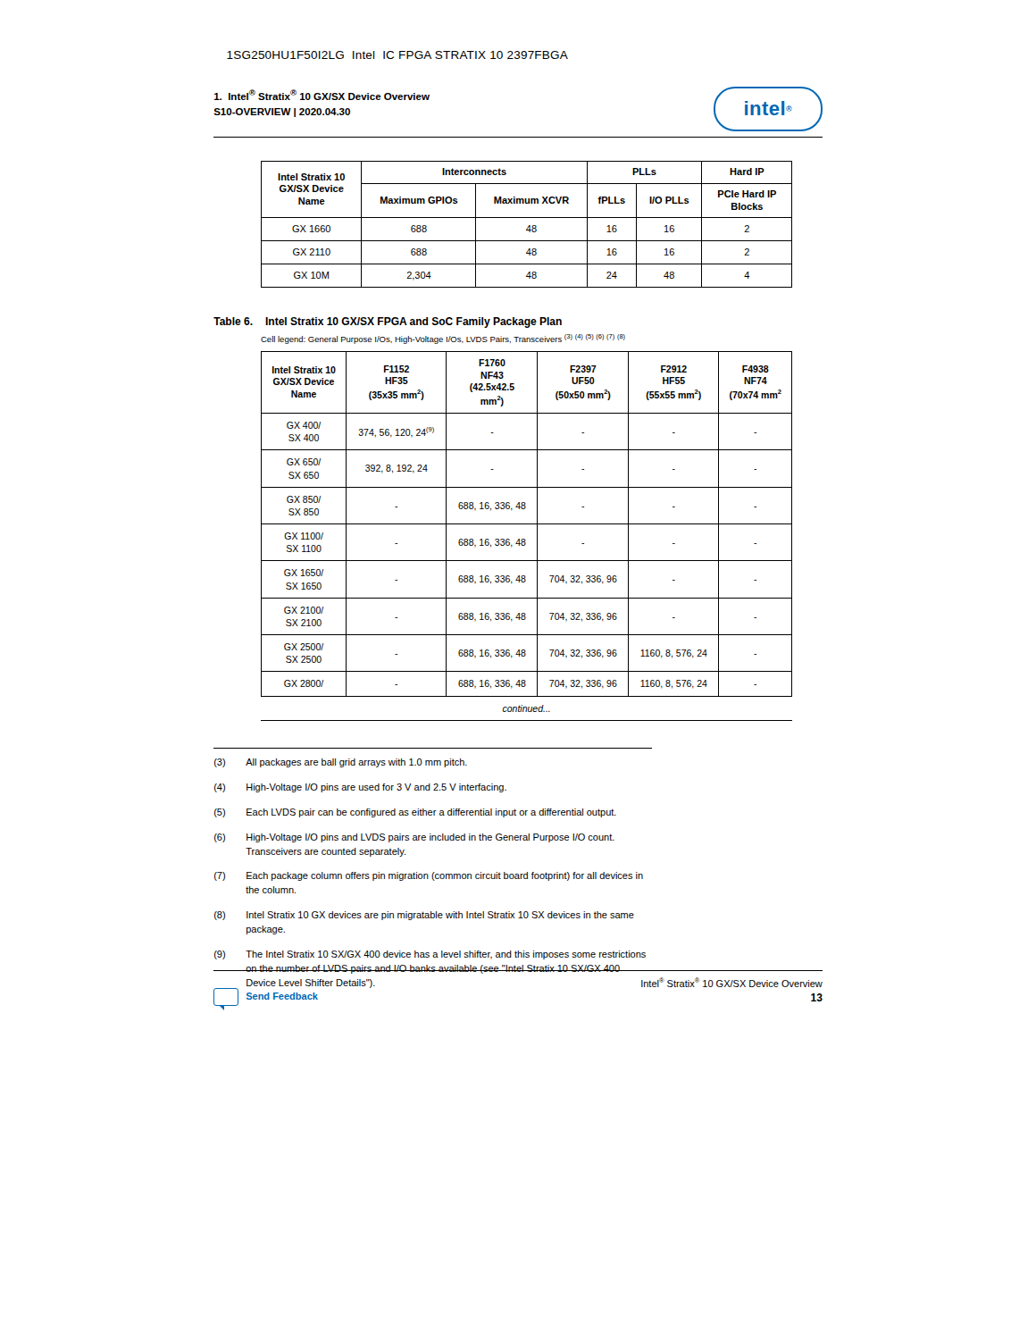1SG250HU1F50I2LG Intel IC FPGA STRATIX 10 2397FBGA
1. Intel® Stratix® 10 GX/SX Device Overview
S10-OVERVIEW | 2020.04.30
intel®
| Intel Stratix 10 GX/SX Device Name | Interconnects | PLLs | Hard IP |
| --- | --- | --- | --- |
| Maximum GPIOs | Maximum XCVR | fPLLs | I/O PLLs | PCIe Hard IP Blocks |
| GX 1660 | 688 | 48 | 16 | 16 | 2 |
| GX 2110 | 688 | 48 | 16 | 16 | 2 |
| GX 10M | 2,304 | 48 | 24 | 48 | 4 |
Table 6. Intel Stratix 10 GX/SX FPGA and SoC Family Package Plan
Cell legend: General Purpose I/Os, High-Voltage I/Os, LVDS Pairs, Transceivers (3) (4) (5) (6) (7) (8)
| Intel Stratix 10 GX/SX Device Name | F1152 HF35 (35x35 mm 2 ) | F1760 NF43 (42.5x42.5 mm 2 ) | F2397 UF50 (50x50 mm 2 ) | F2912 HF55 (55x55 mm 2 ) | F4938 NF74 (70x74 mm 2 |
| --- | --- | --- | --- | --- | --- |
| GX 400/ SX 400 | 374, 56, 120, 24 (9) | - | - | - | - |
| GX 650/ SX 650 | 392, 8, 192, 24 | - | - | - | - |
| GX 850/ SX 850 | - | 688, 16, 336, 48 | - | - | - |
| GX 1100/ SX 1100 | - | 688, 16, 336, 48 | - | - | - |
| GX 1650/ SX 1650 | - | 688, 16, 336, 48 | 704, 32, 336, 96 | - | - |
| GX 2100/ SX 2100 | - | 688, 16, 336, 48 | 704, 32, 336, 96 | - | - |
| GX 2500/ SX 2500 | - | 688, 16, 336, 48 | 704, 32, 336, 96 | 1160, 8, 576, 24 | - |
| GX 2800/ | - | 688, 16, 336, 48 | 704, 32, 336, 96 | 1160, 8, 576, 24 | - |
| continued... |
(3) All packages are ball grid arrays with 1.0 mm pitch.
(4) High-Voltage I/O pins are used for 3 V and 2.5 V interfacing.
(5) Each LVDS pair can be configured as either a differential input or a differential output.
(6) High-Voltage I/O pins and LVDS pairs are included in the General Purpose I/O count. Transceivers are counted separately.
(7) Each package column offers pin migration (common circuit board footprint) for all devices in the column.
(8) Intel Stratix 10 GX devices are pin migratable with Intel Stratix 10 SX devices in the same package.
(9) The Intel Stratix 10 SX/GX 400 device has a level shifter, and this imposes some restrictions on the number of LVDS pairs and I/O banks available (see "Intel Stratix 10 SX/GX 400 Device Level Shifter Details").
Send Feedback
Intel® Stratix® 10 GX/SX Device Overview
13